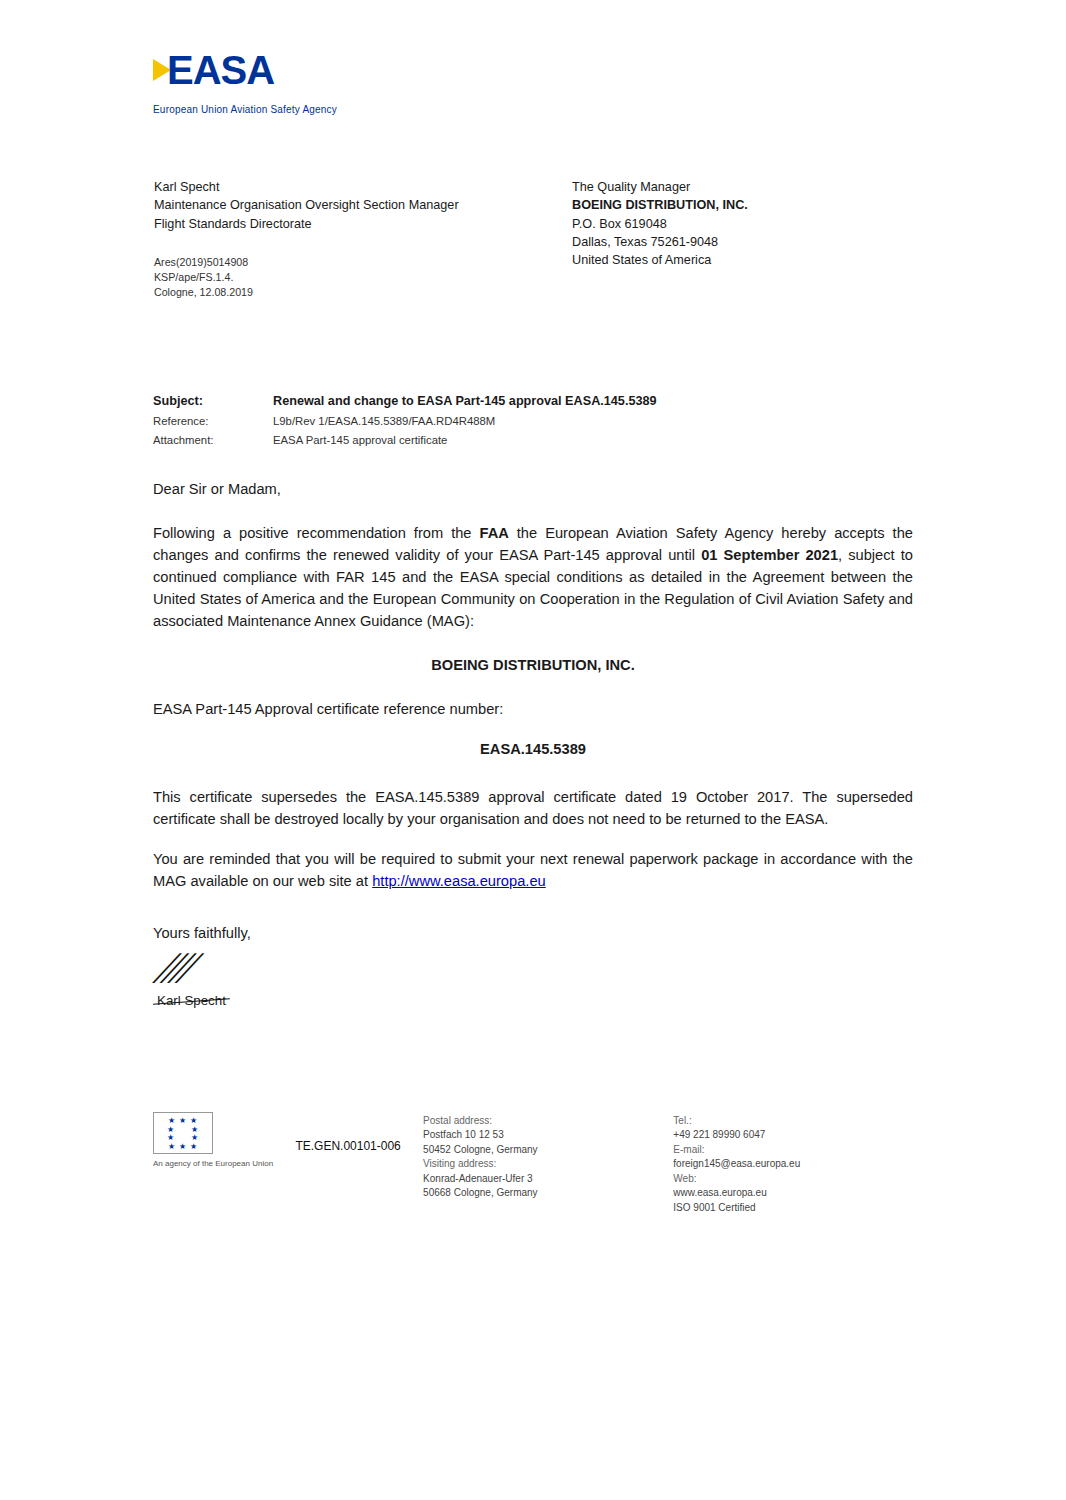EASA
European Union Aviation Safety Agency
| Karl Specht Maintenance Organisation Oversight Section Manager Flight Standards Directorate Ares(2019)5014908 KSP/ape/FS.1.4. Cologne, 12.08.2019 | The Quality Manager BOEING DISTRIBUTION, INC. P.O. Box 619048 Dallas, Texas 75261-9048 United States of America |
| Subject: | Renewal and change to EASA Part-145 approval EASA.145.5389 |
| Reference: | L9b/Rev 1/EASA.145.5389/FAA.RD4R488M |
| Attachment: | EASA Part-145 approval certificate |
Dear Sir or Madam,
Following a positive recommendation from the FAA the European Aviation Safety Agency hereby accepts the changes and confirms the renewed validity of your EASA Part-145 approval until 01 September 2021, subject to continued compliance with FAR 145 and the EASA special conditions as detailed in the Agreement between the United States of America and the European Community on Cooperation in the Regulation of Civil Aviation Safety and associated Maintenance Annex Guidance (MAG):
BOEING DISTRIBUTION, INC.
EASA Part-145 Approval certificate reference number:
EASA.145.5389
This certificate supersedes the EASA.145.5389 approval certificate dated 19 October 2017. The superseded certificate shall be destroyed locally by your organisation and does not need to be returned to the EASA.
You are reminded that you will be required to submit your next renewal paperwork package in accordance with the MAG available on our web site at http://www.easa.europa.eu
Yours faithfully,
⁄⁄⁄⁄
Karl Specht
★ ★ ★
★ ★
★ ★
★ ★ ★
An agency of the European Union
TE.GEN.00101-006
Postal address: Postfach 10 12 53 50452 Cologne, Germany Visiting address: Konrad-Adenauer-Ufer 3 50668 Cologne, Germany
Tel.: +49 221 89990 6047 E-mail: foreign145@easa.europa.eu Web: www.easa.europa.eu ISO 9001 Certified